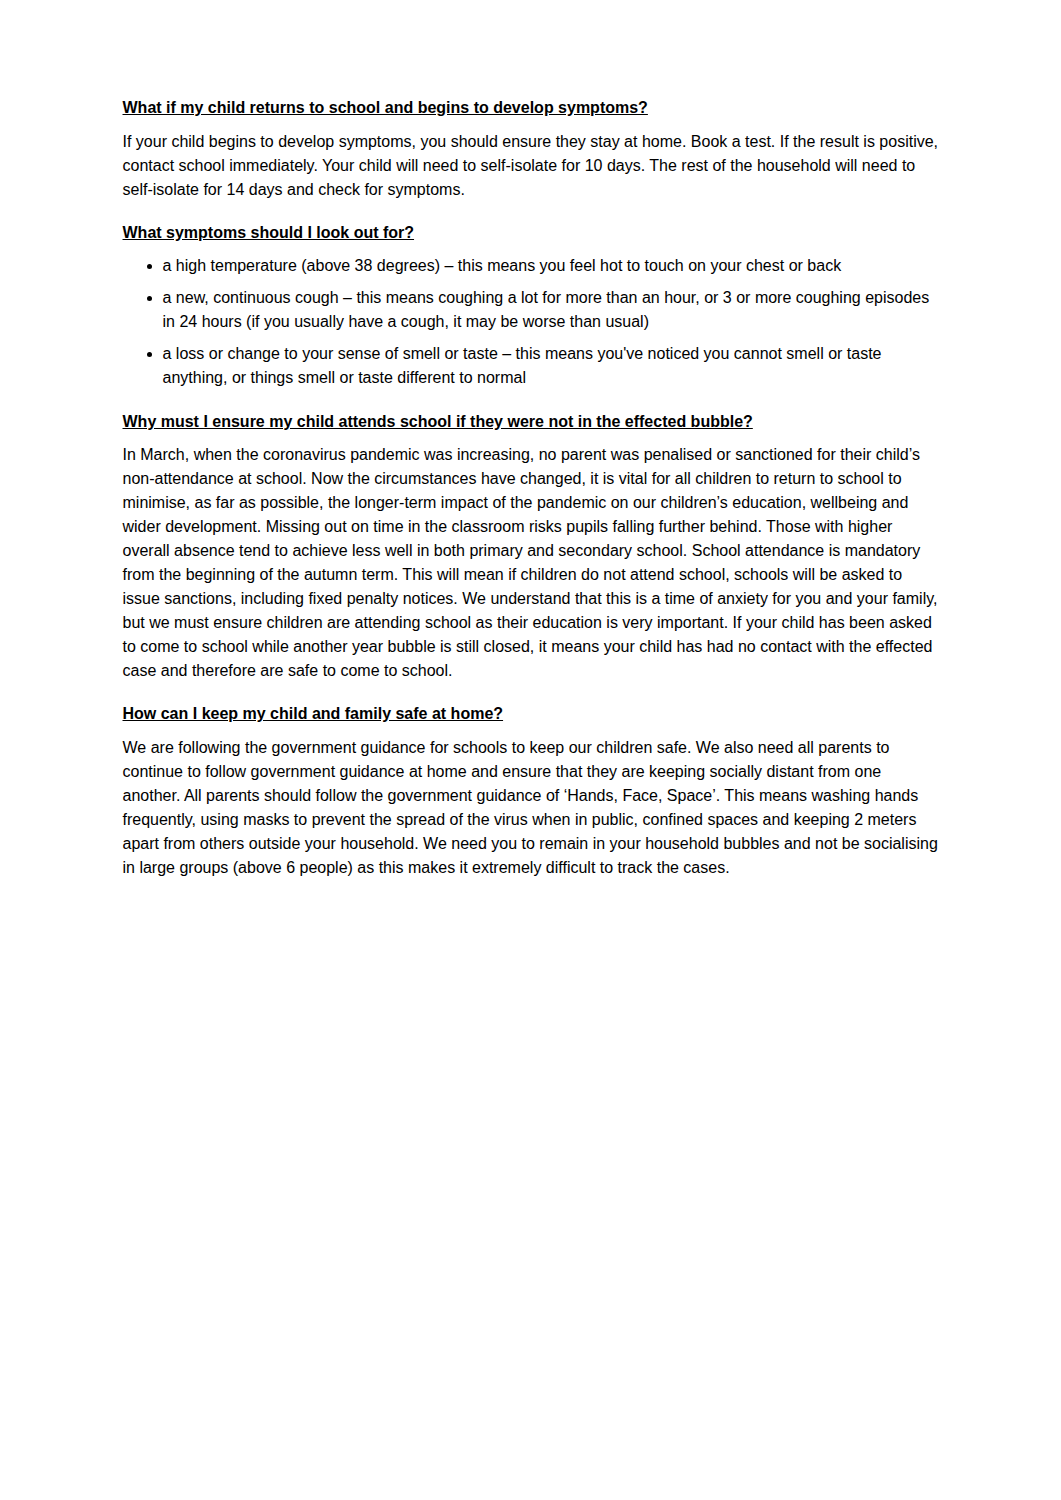What if my child returns to school and begins to develop symptoms?
If your child begins to develop symptoms, you should ensure they stay at home. Book a test. If the result is positive, contact school immediately. Your child will need to self-isolate for 10 days. The rest of the household will need to self-isolate for 14 days and check for symptoms.
What symptoms should I look out for?
a high temperature (above 38 degrees) – this means you feel hot to touch on your chest or back
a new, continuous cough – this means coughing a lot for more than an hour, or 3 or more coughing episodes in 24 hours (if you usually have a cough, it may be worse than usual)
a loss or change to your sense of smell or taste – this means you've noticed you cannot smell or taste anything, or things smell or taste different to normal
Why must I ensure my child attends school if they were not in the effected bubble?
In March, when the coronavirus pandemic was increasing, no parent was penalised or sanctioned for their child’s non-attendance at school. Now the circumstances have changed, it is vital for all children to return to school to minimise, as far as possible, the longer-term impact of the pandemic on our children’s education, wellbeing and wider development. Missing out on time in the classroom risks pupils falling further behind. Those with higher overall absence tend to achieve less well in both primary and secondary school. School attendance is mandatory from the beginning of the autumn term. This will mean if children do not attend school, schools will be asked to issue sanctions, including fixed penalty notices. We understand that this is a time of anxiety for you and your family, but we must ensure children are attending school as their education is very important. If your child has been asked to come to school while another year bubble is still closed, it means your child has had no contact with the effected case and therefore are safe to come to school.
How can I keep my child and family safe at home?
We are following the government guidance for schools to keep our children safe. We also need all parents to continue to follow government guidance at home and ensure that they are keeping socially distant from one another. All parents should follow the government guidance of ‘Hands, Face, Space’. This means washing hands frequently, using masks to prevent the spread of the virus when in public, confined spaces and keeping 2 meters apart from others outside your household. We need you to remain in your household bubbles and not be socialising in large groups (above 6 people) as this makes it extremely difficult to track the cases.